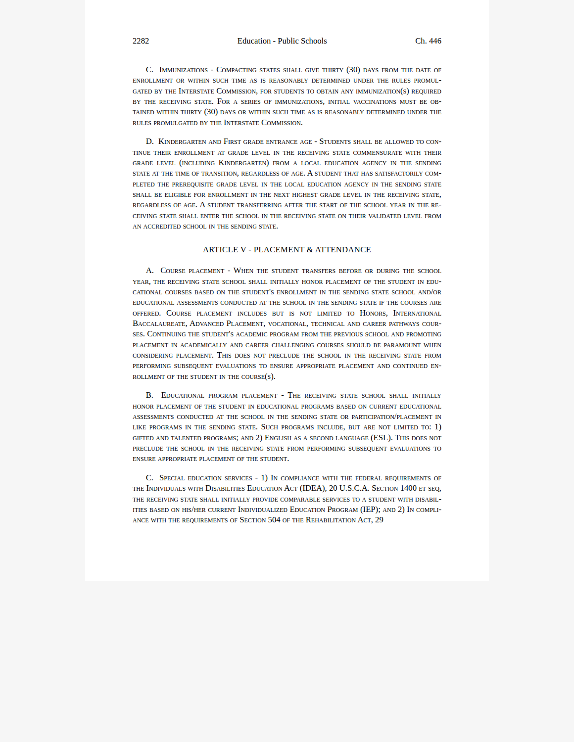2282 Education - Public Schools Ch. 446
C. Immunizations - Compacting states shall give thirty (30) days from the date of enrollment or within such time as is reasonably determined under the rules promulgated by the Interstate Commission, for students to obtain any immunization(s) required by the receiving state. For a series of immunizations, initial vaccinations must be obtained within thirty (30) days or within such time as is reasonably determined under the rules promulgated by the Interstate Commission.
D. Kindergarten and First grade entrance age - Students shall be allowed to continue their enrollment at grade level in the receiving state commensurate with their grade level (including Kindergarten) from a local education agency in the sending state at the time of transition, regardless of age. A student that has satisfactorily completed the prerequisite grade level in the local education agency in the sending state shall be eligible for enrollment in the next highest grade level in the receiving state, regardless of age. A student transferring after the start of the school year in the receiving state shall enter the school in the receiving state on their validated level from an accredited school in the sending state.
ARTICLE V - PLACEMENT & ATTENDANCE
A. Course placement - When the student transfers before or during the school year, the receiving state school shall initially honor placement of the student in educational courses based on the student's enrollment in the sending state school and/or educational assessments conducted at the school in the sending state if the courses are offered. Course placement includes but is not limited to Honors, International Baccalaureate, Advanced Placement, vocational, technical and career pathways courses. Continuing the student's academic program from the previous school and promoting placement in academically and career challenging courses should be paramount when considering placement. This does not preclude the school in the receiving state from performing subsequent evaluations to ensure appropriate placement and continued enrollment of the student in the course(s).
B. Educational program placement - The receiving state school shall initially honor placement of the student in educational programs based on current educational assessments conducted at the school in the sending state or participation/placement in like programs in the sending state. Such programs include, but are not limited to: 1) gifted and talented programs; and 2) English as a second language (ESL). This does not preclude the school in the receiving state from performing subsequent evaluations to ensure appropriate placement of the student.
C. Special education services - 1) In compliance with the federal requirements of the Individuals with Disabilities Education Act (IDEA), 20 U.S.C.A. Section 1400 et seq, the receiving state shall initially provide comparable services to a student with disabilities based on his/her current Individualized Education Program (IEP); and 2) In compliance with the requirements of Section 504 of the Rehabilitation Act, 29